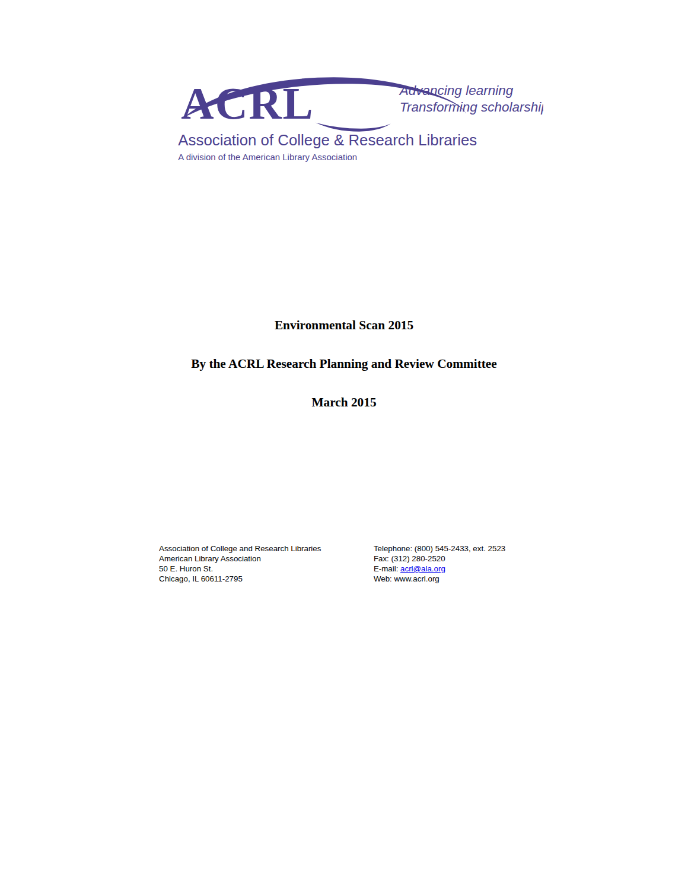ACRL Advancing learning Transforming scholarship Association of College & Research Libraries A division of the American Library Association
Environmental Scan 2015
By the ACRL Research Planning and Review Committee
March 2015
| Association of College and Research Libraries | Telephone: (800) 545-2433, ext. 2523 |
| American Library Association | Fax: (312) 280-2520 |
| 50 E. Huron St. | E-mail: acrl@ala.org |
| Chicago, IL 60611-2795 | Web: www.acrl.org |